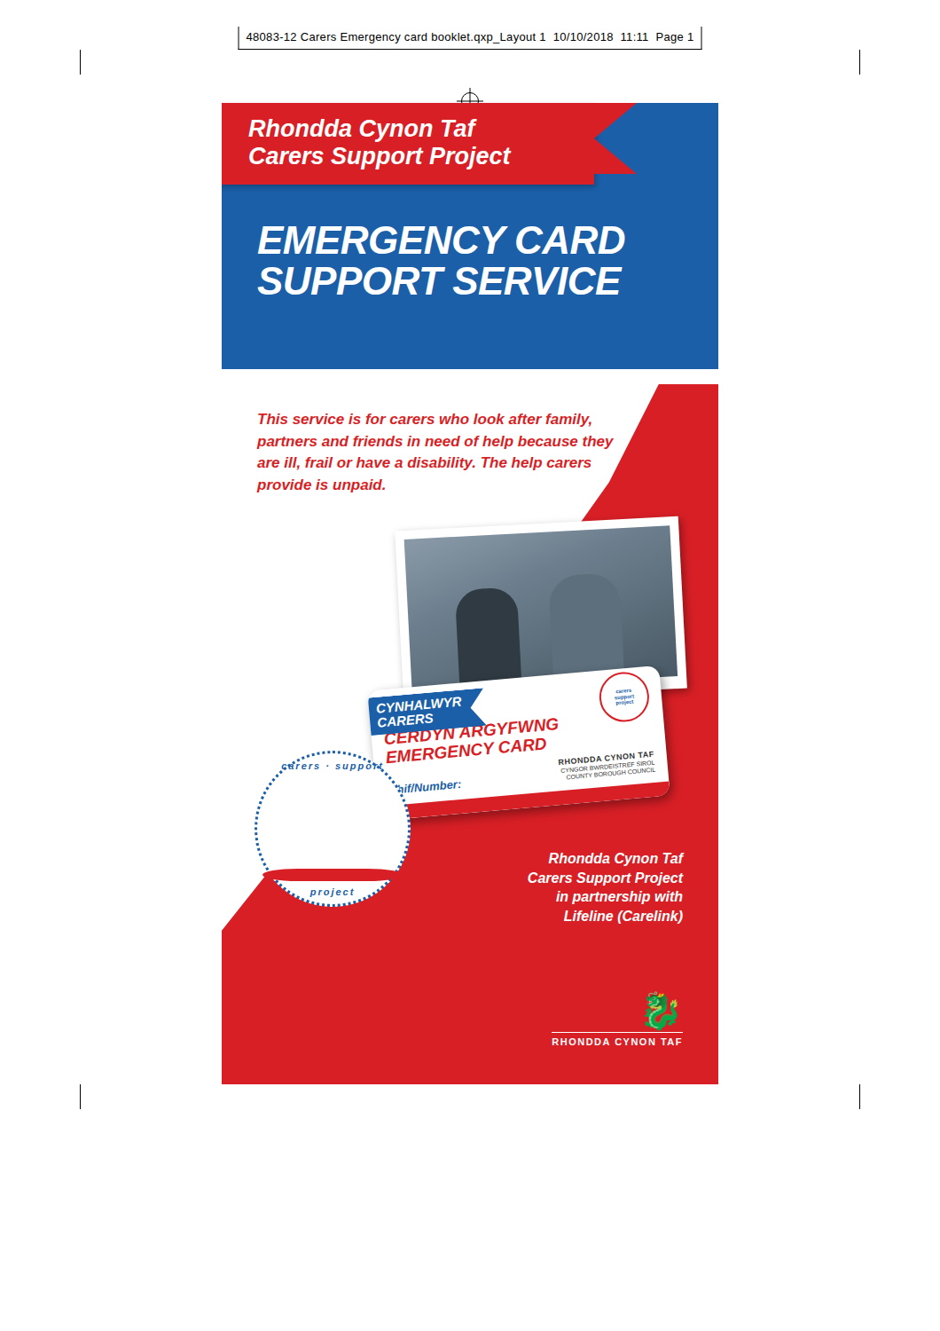48083-12 Carers Emergency card booklet.qxp_Layout 1 10/10/2018 11:11 Page 1
Rhondda Cynon Taf
Carers Support Project
EMERGENCY CARD
SUPPORT SERVICE
This service is for carers who look after family, partners and friends in need of help because they are ill, frail or have a disability. The help carers provide is unpaid.
A carer assisting a young man at a table
CYNHALWYR
CARERS
carers
support
project
CERDYN ARGYFWNG
EMERGENCY CARD
Rhif/Number: RHONDDA CYNON TAF CYNGOR BWRDEISTREF SIROL
COUNTY BOROUGH COUNCIL
carers · support
project
Rhondda Cynon Taf
Carers Support Project
in partnership with
Lifeline (Carelink)
🐉
RHONDDA CYNON TAF